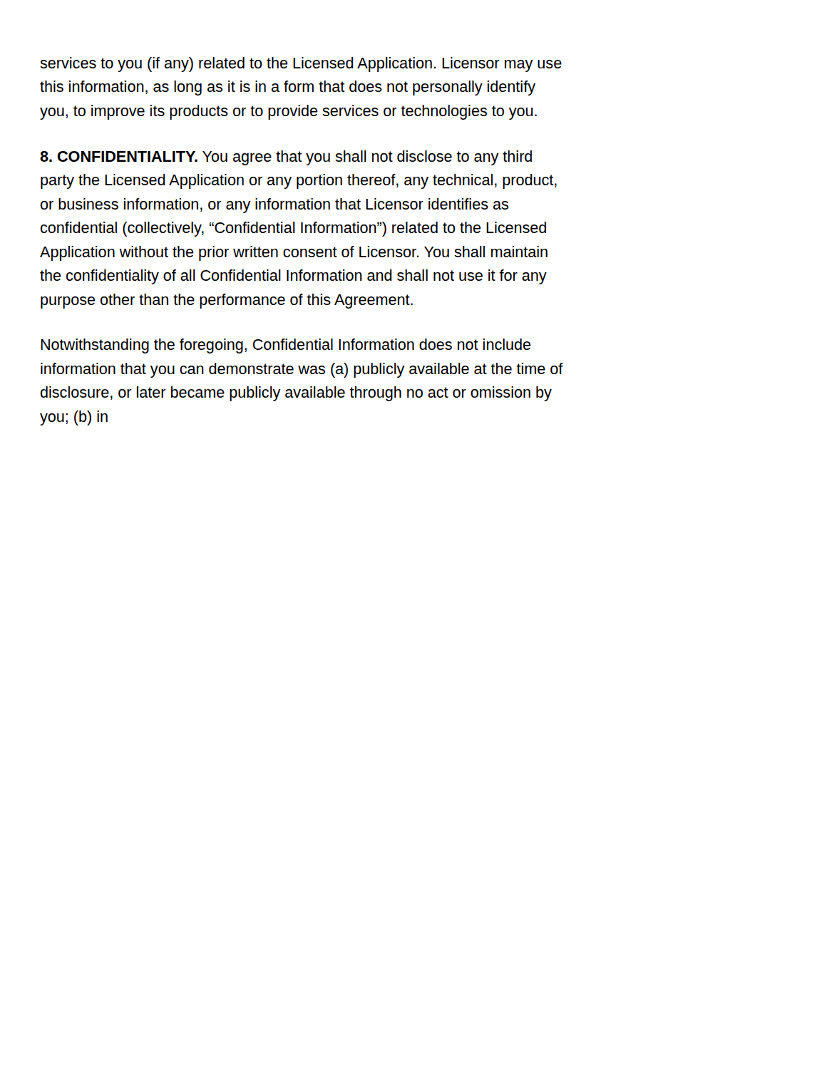services to you (if any) related to the Licensed Application. Licensor may use this information, as long as it is in a form that does not personally identify you, to improve its products or to provide services or technologies to you.
8. CONFIDENTIALITY. You agree that you shall not disclose to any third party the Licensed Application or any portion thereof, any technical, product, or business information, or any information that Licensor identifies as confidential (collectively, “Confidential Information”) related to the Licensed Application without the prior written consent of Licensor. You shall maintain the confidentiality of all Confidential Information and shall not use it for any purpose other than the performance of this Agreement.
Notwithstanding the foregoing, Confidential Information does not include information that you can demonstrate was (a) publicly available at the time of disclosure, or later became publicly available through no act or omission by you; (b) in